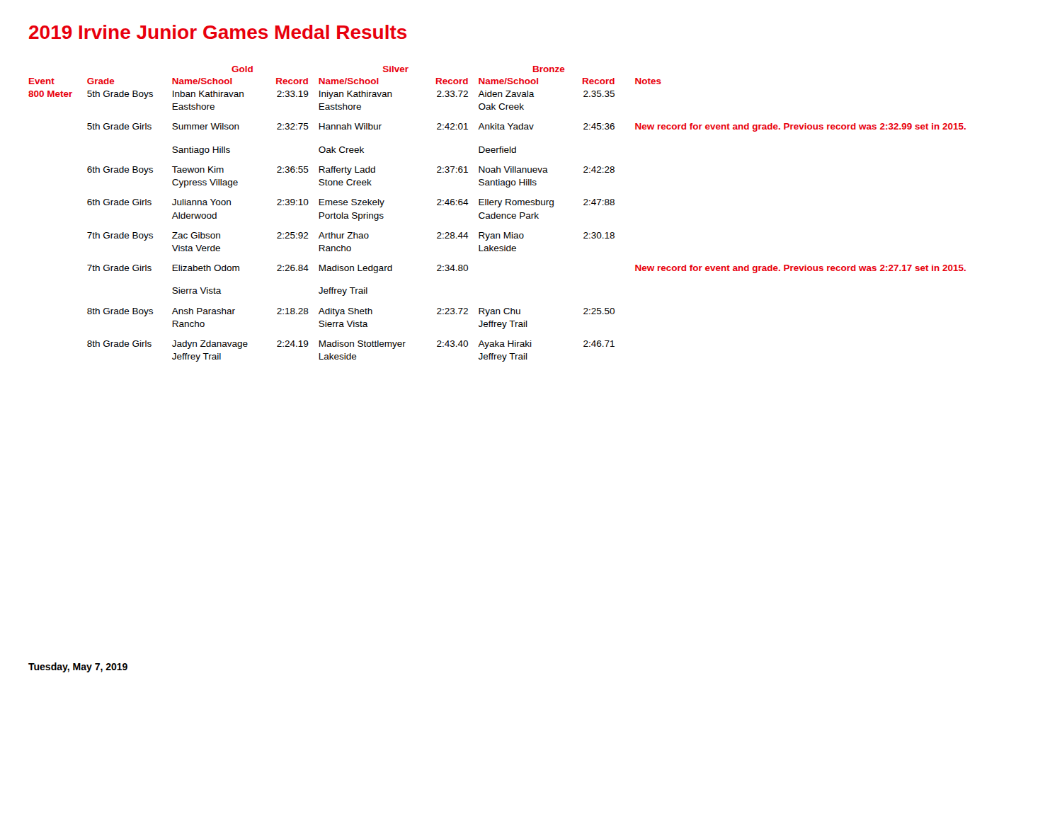2019 Irvine Junior Games Medal Results
| | | Gold | Silver | Bronze | |
| --- | --- | --- | --- | --- | --- |
| Event | Grade | Name/School | Record | Name/School | Record | Name/School | Record | Notes |
| 800 Meter | 5th Grade Boys | Inban Kathiravan Eastshore | 2:33.19 | Iniyan Kathiravan Eastshore | 2.33.72 | Aiden Zavala Oak Creek | 2.35.35 | |
| | 5th Grade Girls | Summer Wilson Santiago Hills | 2:32:75 | Hannah Wilbur Oak Creek | 2:42:01 | Ankita Yadav Deerfield | 2:45:36 | New record for event and grade. Previous record was 2:32.99 set in 2015. |
| | 6th Grade Boys | Taewon Kim Cypress Village | 2:36:55 | Rafferty Ladd Stone Creek | 2:37:61 | Noah Villanueva Santiago Hills | 2:42:28 | |
| | 6th Grade Girls | Julianna Yoon Alderwood | 2:39:10 | Emese Szekely Portola Springs | 2:46:64 | Ellery Romesburg Cadence Park | 2:47:88 | |
| | 7th Grade Boys | Zac Gibson Vista Verde | 2:25:92 | Arthur Zhao Rancho | 2:28.44 | Ryan Miao Lakeside | 2:30.18 | |
| | 7th Grade Girls | Elizabeth Odom Sierra Vista | 2:26.84 | Madison Ledgard Jeffrey Trail | 2:34.80 | | | New record for event and grade. Previous record was 2:27.17 set in 2015. |
| | 8th Grade Boys | Ansh Parashar Rancho | 2:18.28 | Aditya Sheth Sierra Vista | 2:23.72 | Ryan Chu Jeffrey Trail | 2:25.50 | |
| | 8th Grade Girls | Jadyn Zdanavage Jeffrey Trail | 2:24.19 | Madison Stottlemyer Lakeside | 2:43.40 | Ayaka Hiraki Jeffrey Trail | 2:46.71 | |
Tuesday, May 7, 2019